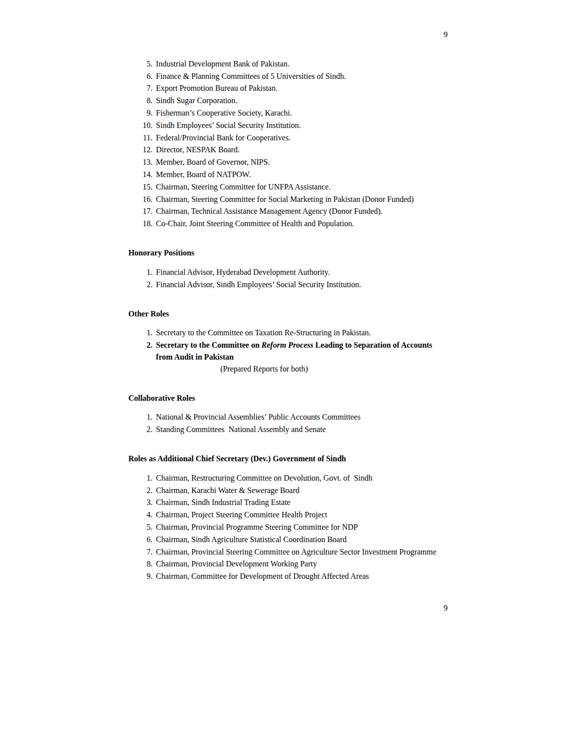9
Industrial Development Bank of Pakistan.
Finance & Planning Committees of 5 Universities of Sindh.
Export Promotion Bureau of Pakistan.
Sindh Sugar Corporation.
Fisherman’s Cooperative Society, Karachi.
Sindh Employees’ Social Security Institution.
Federal/Provincial Bank for Cooperatives.
Director, NESPAK Board.
Member, Board of Governor, NIPS.
Member, Board of NATPOW.
Chairman, Steering Committee for UNFPA Assistance.
Chairman, Steering Committee for Social Marketing in Pakistan (Donor Funded)
Chairman, Technical Assistance Management Agency (Donor Funded).
Co-Chair, Joint Steering Committee of Health and Population.
Honorary Positions
Financial Advisor, Hyderabad Development Authority.
Financial Advisor, Sindh Employees’ Social Security Institution.
Other Roles
Secretary to the Committee on Taxation Re-Structuring in Pakistan.
Secretary to the Committee on Reform Process Leading to Separation of Accounts from Audit in Pakistan
(Prepared Reports for both)
Collaborative Roles
National & Provincial Assemblies’ Public Accounts Committees
Standing Committees National Assembly and Senate
Roles as Additional Chief Secretary (Dev.) Government of Sindh
Chairman, Restructuring Committee on Devolution, Govt. of Sindh
Chairman, Karachi Water & Sewerage Board
Chairman, Sindh Industrial Trading Estate
Chairman, Project Steering Committee Health Project
Chairman, Provincial Programme Steering Committee for NDP
Chairman, Sindh Agriculture Statistical Coordination Board
Chairman, Provincial Steering Committee on Agriculture Sector Investment Programme
Chairman, Provincial Development Working Party
Chairman, Committee for Development of Drought Affected Areas
9